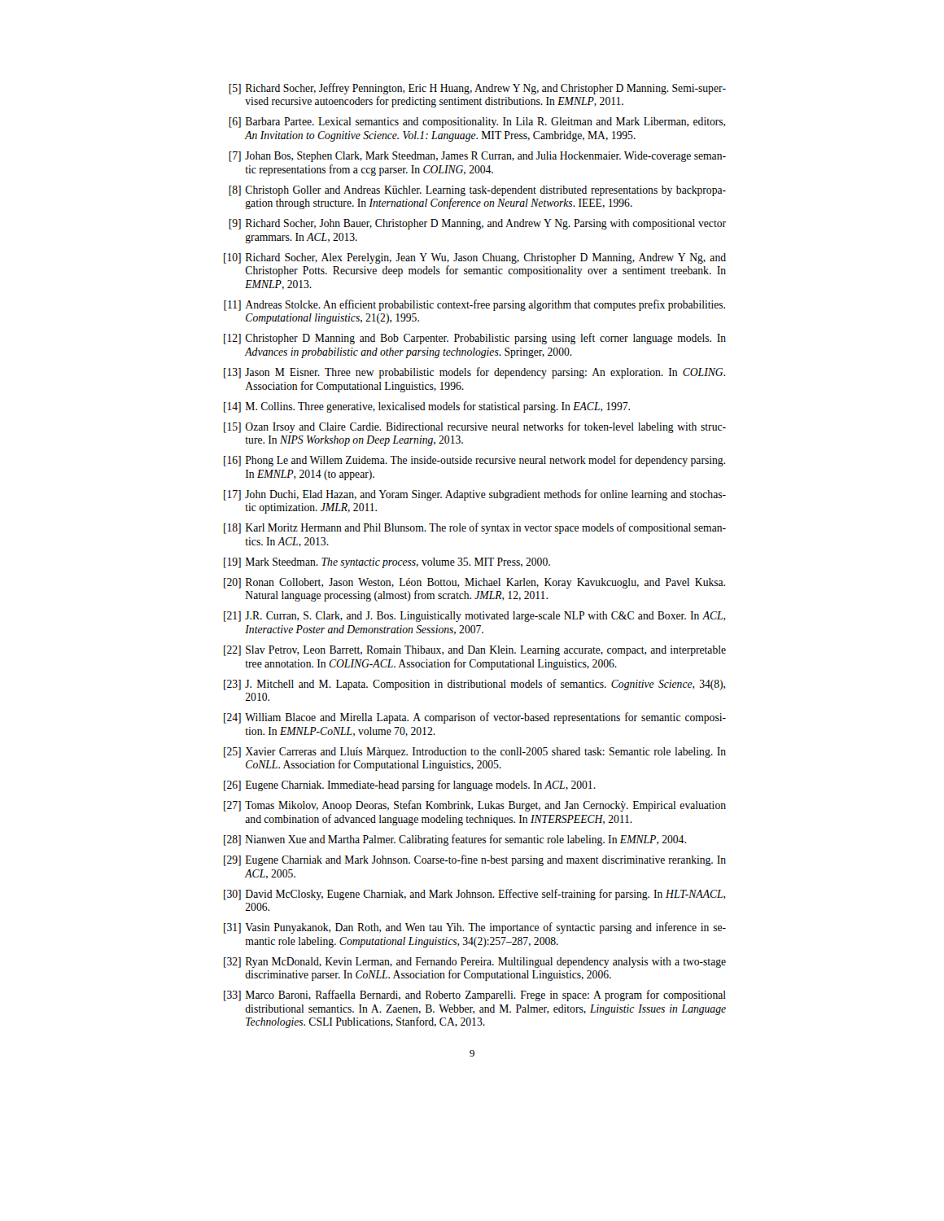[5] Richard Socher, Jeffrey Pennington, Eric H Huang, Andrew Y Ng, and Christopher D Manning. Semi-supervised recursive autoencoders for predicting sentiment distributions. In EMNLP, 2011.
[6] Barbara Partee. Lexical semantics and compositionality. In Lila R. Gleitman and Mark Liberman, editors, An Invitation to Cognitive Science. Vol.1: Language. MIT Press, Cambridge, MA, 1995.
[7] Johan Bos, Stephen Clark, Mark Steedman, James R Curran, and Julia Hockenmaier. Wide-coverage semantic representations from a ccg parser. In COLING, 2004.
[8] Christoph Goller and Andreas Küchler. Learning task-dependent distributed representations by backpropagation through structure. In International Conference on Neural Networks. IEEE, 1996.
[9] Richard Socher, John Bauer, Christopher D Manning, and Andrew Y Ng. Parsing with compositional vector grammars. In ACL, 2013.
[10] Richard Socher, Alex Perelygin, Jean Y Wu, Jason Chuang, Christopher D Manning, Andrew Y Ng, and Christopher Potts. Recursive deep models for semantic compositionality over a sentiment treebank. In EMNLP, 2013.
[11] Andreas Stolcke. An efficient probabilistic context-free parsing algorithm that computes prefix probabilities. Computational linguistics, 21(2), 1995.
[12] Christopher D Manning and Bob Carpenter. Probabilistic parsing using left corner language models. In Advances in probabilistic and other parsing technologies. Springer, 2000.
[13] Jason M Eisner. Three new probabilistic models for dependency parsing: An exploration. In COLING. Association for Computational Linguistics, 1996.
[14] M. Collins. Three generative, lexicalised models for statistical parsing. In EACL, 1997.
[15] Ozan Irsoy and Claire Cardie. Bidirectional recursive neural networks for token-level labeling with structure. In NIPS Workshop on Deep Learning, 2013.
[16] Phong Le and Willem Zuidema. The inside-outside recursive neural network model for dependency parsing. In EMNLP, 2014 (to appear).
[17] John Duchi, Elad Hazan, and Yoram Singer. Adaptive subgradient methods for online learning and stochastic optimization. JMLR, 2011.
[18] Karl Moritz Hermann and Phil Blunsom. The role of syntax in vector space models of compositional semantics. In ACL, 2013.
[19] Mark Steedman. The syntactic process, volume 35. MIT Press, 2000.
[20] Ronan Collobert, Jason Weston, Léon Bottou, Michael Karlen, Koray Kavukcuoglu, and Pavel Kuksa. Natural language processing (almost) from scratch. JMLR, 12, 2011.
[21] J.R. Curran, S. Clark, and J. Bos. Linguistically motivated large-scale NLP with C&C and Boxer. In ACL, Interactive Poster and Demonstration Sessions, 2007.
[22] Slav Petrov, Leon Barrett, Romain Thibaux, and Dan Klein. Learning accurate, compact, and interpretable tree annotation. In COLING-ACL. Association for Computational Linguistics, 2006.
[23] J. Mitchell and M. Lapata. Composition in distributional models of semantics. Cognitive Science, 34(8), 2010.
[24] William Blacoe and Mirella Lapata. A comparison of vector-based representations for semantic composition. In EMNLP-CoNLL, volume 70, 2012.
[25] Xavier Carreras and Lluís Màrquez. Introduction to the conll-2005 shared task: Semantic role labeling. In CoNLL. Association for Computational Linguistics, 2005.
[26] Eugene Charniak. Immediate-head parsing for language models. In ACL, 2001.
[27] Tomas Mikolov, Anoop Deoras, Stefan Kombrink, Lukas Burget, and Jan Cernockỳ. Empirical evaluation and combination of advanced language modeling techniques. In INTERSPEECH, 2011.
[28] Nianwen Xue and Martha Palmer. Calibrating features for semantic role labeling. In EMNLP, 2004.
[29] Eugene Charniak and Mark Johnson. Coarse-to-fine n-best parsing and maxent discriminative reranking. In ACL, 2005.
[30] David McClosky, Eugene Charniak, and Mark Johnson. Effective self-training for parsing. In HLT-NAACL, 2006.
[31] Vasin Punyakanok, Dan Roth, and Wen tau Yih. The importance of syntactic parsing and inference in semantic role labeling. Computational Linguistics, 34(2):257–287, 2008.
[32] Ryan McDonald, Kevin Lerman, and Fernando Pereira. Multilingual dependency analysis with a two-stage discriminative parser. In CoNLL. Association for Computational Linguistics, 2006.
[33] Marco Baroni, Raffaella Bernardi, and Roberto Zamparelli. Frege in space: A program for compositional distributional semantics. In A. Zaenen, B. Webber, and M. Palmer, editors, Linguistic Issues in Language Technologies. CSLI Publications, Stanford, CA, 2013.
9